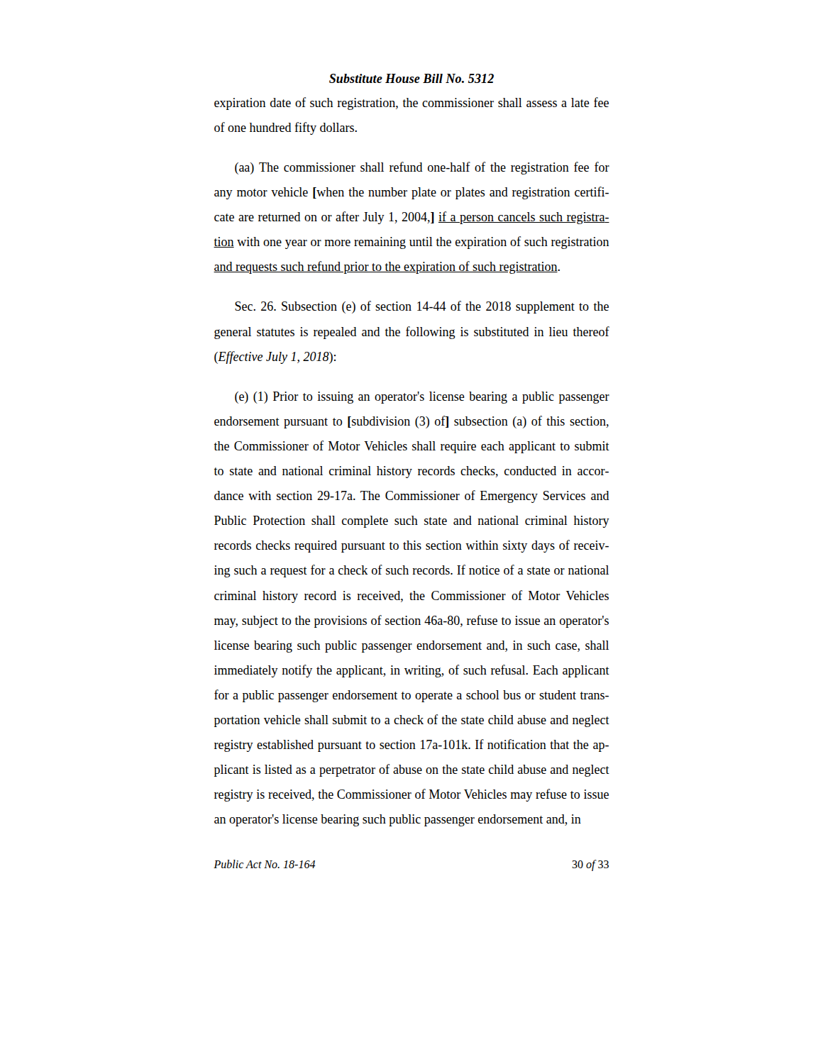Substitute House Bill No. 5312
expiration date of such registration, the commissioner shall assess a late fee of one hundred fifty dollars.
(aa) The commissioner shall refund one-half of the registration fee for any motor vehicle [when the number plate or plates and registration certificate are returned on or after July 1, 2004,] if a person cancels such registration with one year or more remaining until the expiration of such registration and requests such refund prior to the expiration of such registration.
Sec. 26. Subsection (e) of section 14-44 of the 2018 supplement to the general statutes is repealed and the following is substituted in lieu thereof (Effective July 1, 2018):
(e) (1) Prior to issuing an operator's license bearing a public passenger endorsement pursuant to [subdivision (3) of] subsection (a) of this section, the Commissioner of Motor Vehicles shall require each applicant to submit to state and national criminal history records checks, conducted in accordance with section 29-17a. The Commissioner of Emergency Services and Public Protection shall complete such state and national criminal history records checks required pursuant to this section within sixty days of receiving such a request for a check of such records. If notice of a state or national criminal history record is received, the Commissioner of Motor Vehicles may, subject to the provisions of section 46a-80, refuse to issue an operator's license bearing such public passenger endorsement and, in such case, shall immediately notify the applicant, in writing, of such refusal. Each applicant for a public passenger endorsement to operate a school bus or student transportation vehicle shall submit to a check of the state child abuse and neglect registry established pursuant to section 17a-101k. If notification that the applicant is listed as a perpetrator of abuse on the state child abuse and neglect registry is received, the Commissioner of Motor Vehicles may refuse to issue an operator's license bearing such public passenger endorsement and, in
Public Act No. 18-164
30 of 33